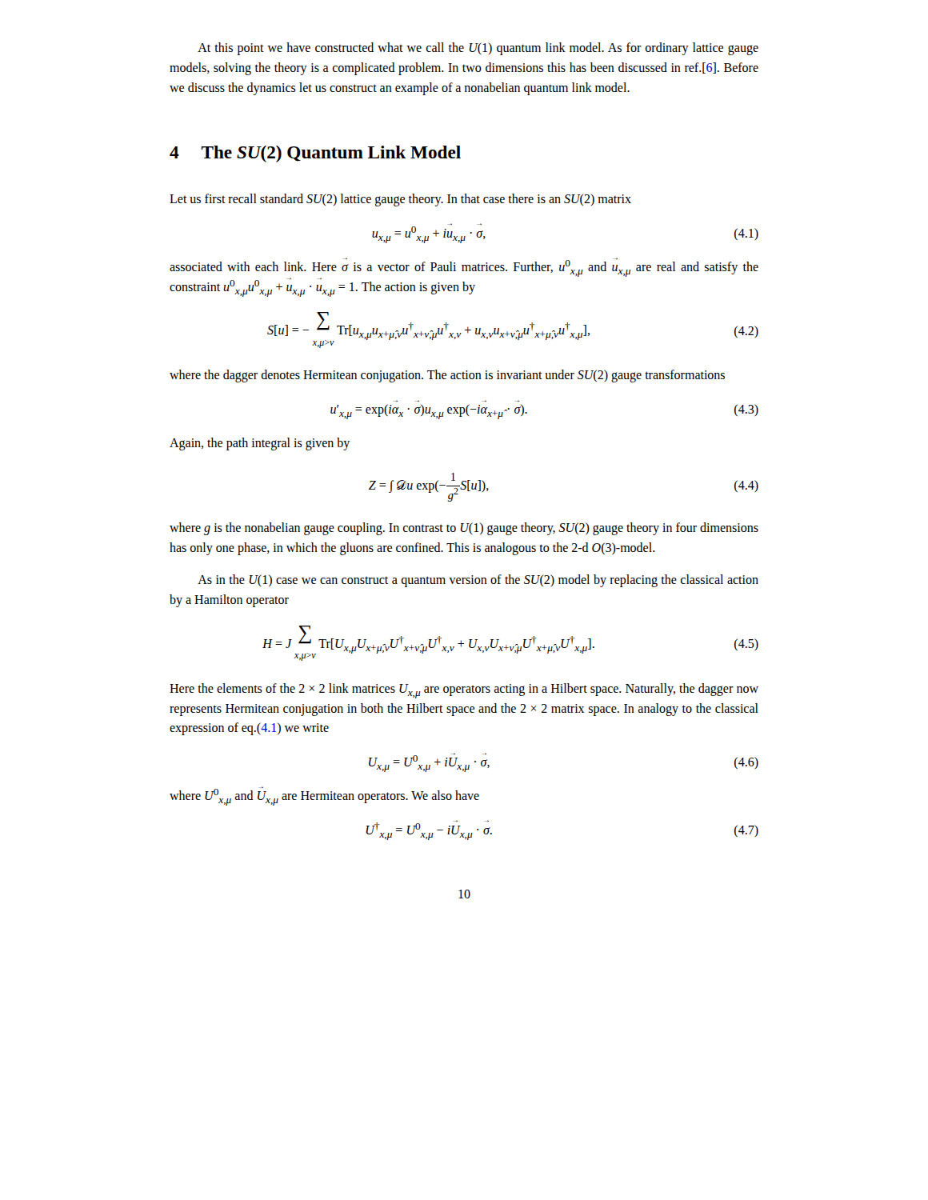At this point we have constructed what we call the U(1) quantum link model. As for ordinary lattice gauge models, solving the theory is a complicated problem. In two dimensions this has been discussed in ref.[6]. Before we discuss the dynamics let us construct an example of a nonabelian quantum link model.
4 The SU(2) Quantum Link Model
Let us first recall standard SU(2) lattice gauge theory. In that case there is an SU(2) matrix
ux,μ = u0x,μ + iux,μ · σ,
(4.1)
associated with each link. Here σ is a vector of Pauli matrices. Further, u0x,μ and ux,μ are real and satisfy the constraint u0x,μu0x,μ + ux,μ · ux,μ = 1. The action is given by
S[u] = − ∑
x,μ>ν Tr[ux,μux+μ̂,νu†x+ν̂,μu†x,ν + ux,νux+ν̂,μu†x+μ̂,νu†x,μ],
(4.2)
where the dagger denotes Hermitean conjugation. The action is invariant under SU(2) gauge transformations
u′x,μ = exp(iαx · σ)ux,μ exp(−iαx+μ̂ · σ).
(4.3)
Again, the path integral is given by
Z = ∫ 𝒟u exp(−1 g2 S[u]),
(4.4)
where g is the nonabelian gauge coupling. In contrast to U(1) gauge theory, SU(2) gauge theory in four dimensions has only one phase, in which the gluons are confined. This is analogous to the 2-d O(3)-model.
As in the U(1) case we can construct a quantum version of the SU(2) model by replacing the classical action by a Hamilton operator
H = J ∑
x,μ>ν Tr[Ux,μUx+μ̂,νU†x+ν̂,μU†x,ν + Ux,νUx+ν̂,μU†x+μ̂,νU†x,μ].
(4.5)
Here the elements of the 2 × 2 link matrices Ux,μ are operators acting in a Hilbert space. Naturally, the dagger now represents Hermitean conjugation in both the Hilbert space and the 2 × 2 matrix space. In analogy to the classical expression of eq.(4.1) we write
Ux,μ = U0x,μ + iUx,μ · σ,
(4.6)
where U0x,μ and Ux,μ are Hermitean operators. We also have
U†x,μ = U0x,μ − iUx,μ · σ.
(4.7)
10